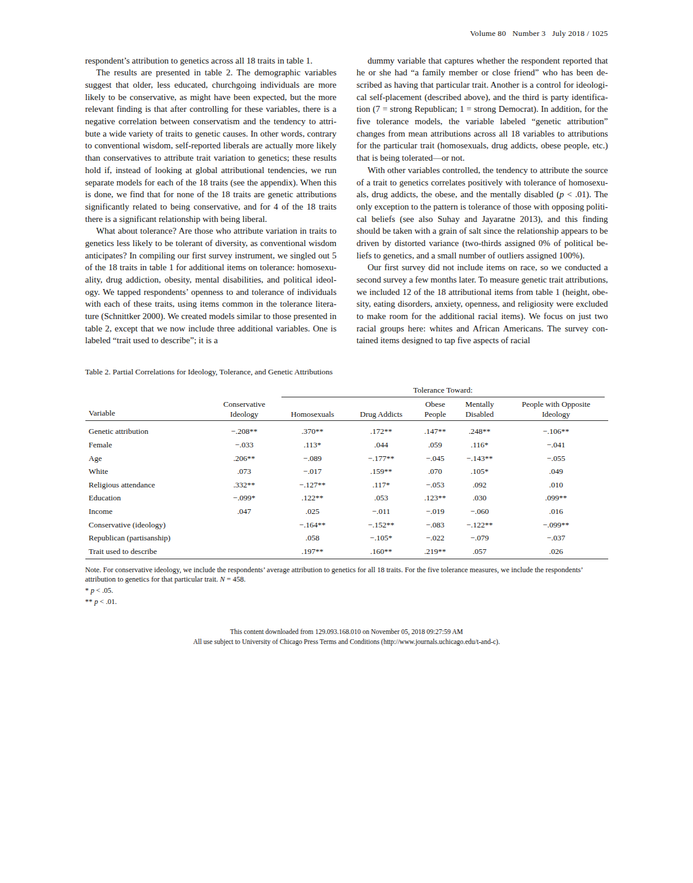Volume 80 Number 3 July 2018 / 1025
respondent’s attribution to genetics across all 18 traits in table 1.
The results are presented in table 2. The demographic variables suggest that older, less educated, churchgoing individuals are more likely to be conservative, as might have been expected, but the more relevant finding is that after controlling for these variables, there is a negative correlation between conservatism and the tendency to attribute a wide variety of traits to genetic causes. In other words, contrary to conventional wisdom, self-reported liberals are actually more likely than conservatives to attribute trait variation to genetics; these results hold if, instead of looking at global attributional tendencies, we run separate models for each of the 18 traits (see the appendix). When this is done, we find that for none of the 18 traits are genetic attributions significantly related to being conservative, and for 4 of the 18 traits there is a significant relationship with being liberal.
What about tolerance? Are those who attribute variation in traits to genetics less likely to be tolerant of diversity, as conventional wisdom anticipates? In compiling our first survey instrument, we singled out 5 of the 18 traits in table 1 for additional items on tolerance: homosexuality, drug addiction, obesity, mental disabilities, and political ideology. We tapped respondents’ openness to and tolerance of individuals with each of these traits, using items common in the tolerance literature (Schnittker 2000). We created models similar to those presented in table 2, except that we now include three additional variables. One is labeled “trait used to describe”; it is a
dummy variable that captures whether the respondent reported that he or she had “a family member or close friend” who has been described as having that particular trait. Another is a control for ideological self-placement (described above), and the third is party identification (7 = strong Republican; 1 = strong Democrat). In addition, for the five tolerance models, the variable labeled “genetic attribution” changes from mean attributions across all 18 variables to attributions for the particular trait (homosexuals, drug addicts, obese people, etc.) that is being tolerated—or not.
With other variables controlled, the tendency to attribute the source of a trait to genetics correlates positively with tolerance of homosexuals, drug addicts, the obese, and the mentally disabled (p < .01). The only exception to the pattern is tolerance of those with opposing political beliefs (see also Suhay and Jayaratne 2013), and this finding should be taken with a grain of salt since the relationship appears to be driven by distorted variance (two-thirds assigned 0% of political beliefs to genetics, and a small number of outliers assigned 100%).
Our first survey did not include items on race, so we conducted a second survey a few months later. To measure genetic trait attributions, we included 12 of the 18 attributional items from table 1 (height, obesity, eating disorders, anxiety, openness, and religiosity were excluded to make room for the additional racial items). We focus on just two racial groups here: whites and African Americans. The survey contained items designed to tap five aspects of racial
Table 2. Partial Correlations for Ideology, Tolerance, and Genetic Attributions
| | | Tolerance Toward: |
| --- | --- | --- |
| Variable | Conservative Ideology | Homosexuals | Drug Addicts | Obese People | Mentally Disabled | People with Opposite Ideology |
| Genetic attribution | −.208** | .370** | .172** | .147** | .248** | −.106** |
| Female | −.033 | .113* | .044 | .059 | .116* | −.041 |
| Age | .206** | −.089 | −.177** | −.045 | −.143** | −.055 |
| White | .073 | −.017 | .159** | .070 | .105* | .049 |
| Religious attendance | .332** | −.127** | .117* | −.053 | .092 | .010 |
| Education | −.099* | .122** | .053 | .123** | .030 | .099** |
| Income | .047 | .025 | −.011 | −.019 | −.060 | .016 |
| Conservative (ideology) | | −.164** | −.152** | −.083 | −.122** | −.099** |
| Republican (partisanship) | | .058 | −.105* | −.022 | −.079 | −.037 |
| Trait used to describe | | .197** | .160** | .219** | .057 | .026 |
Note. For conservative ideology, we include the respondents’ average attribution to genetics for all 18 traits. For the five tolerance measures, we include the respondents’ attribution to genetics for that particular trait. N = 458.
* p < .05.
** p < .01.
This content downloaded from 129.093.168.010 on November 05, 2018 09:27:59 AM
All use subject to University of Chicago Press Terms and Conditions (http://www.journals.uchicago.edu/t-and-c).